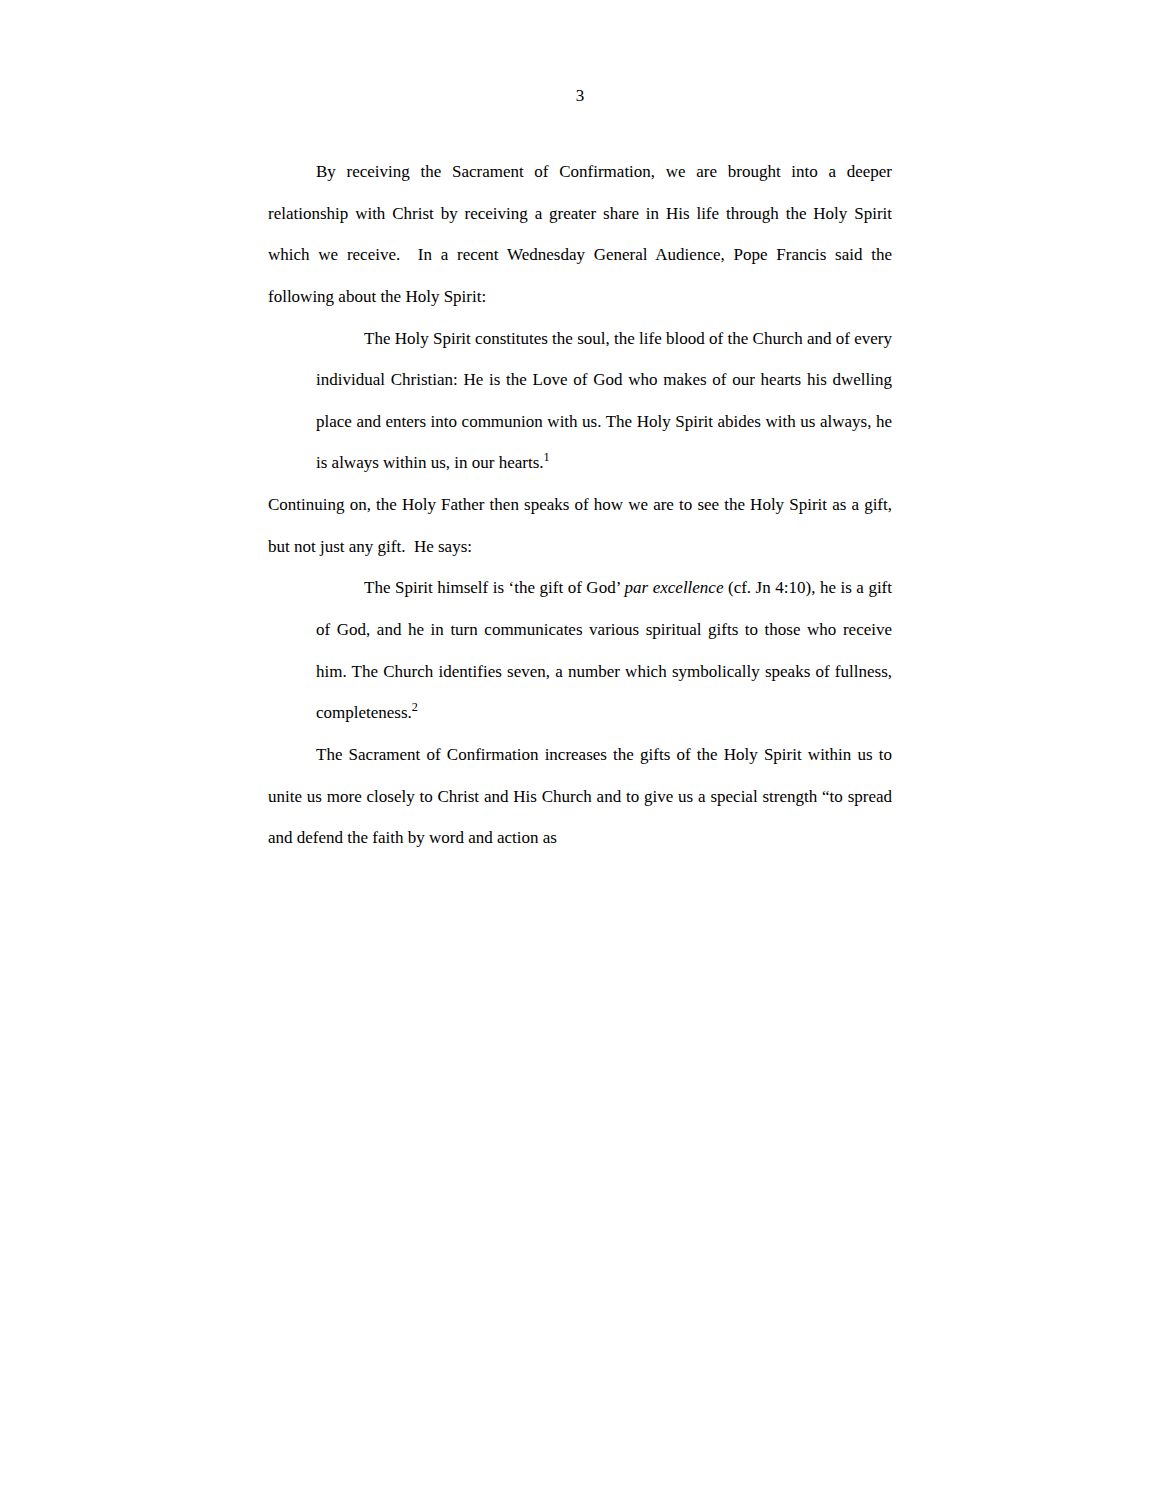3
By receiving the Sacrament of Confirmation, we are brought into a deeper relationship with Christ by receiving a greater share in His life through the Holy Spirit which we receive. In a recent Wednesday General Audience, Pope Francis said the following about the Holy Spirit:
The Holy Spirit constitutes the soul, the life blood of the Church and of every individual Christian: He is the Love of God who makes of our hearts his dwelling place and enters into communion with us. The Holy Spirit abides with us always, he is always within us, in our hearts.1
Continuing on, the Holy Father then speaks of how we are to see the Holy Spirit as a gift, but not just any gift. He says:
The Spirit himself is ‘the gift of God’ par excellence (cf. Jn 4:10), he is a gift of God, and he in turn communicates various spiritual gifts to those who receive him. The Church identifies seven, a number which symbolically speaks of fullness, completeness.2
The Sacrament of Confirmation increases the gifts of the Holy Spirit within us to unite us more closely to Christ and His Church and to give us a special strength “to spread and defend the faith by word and action as